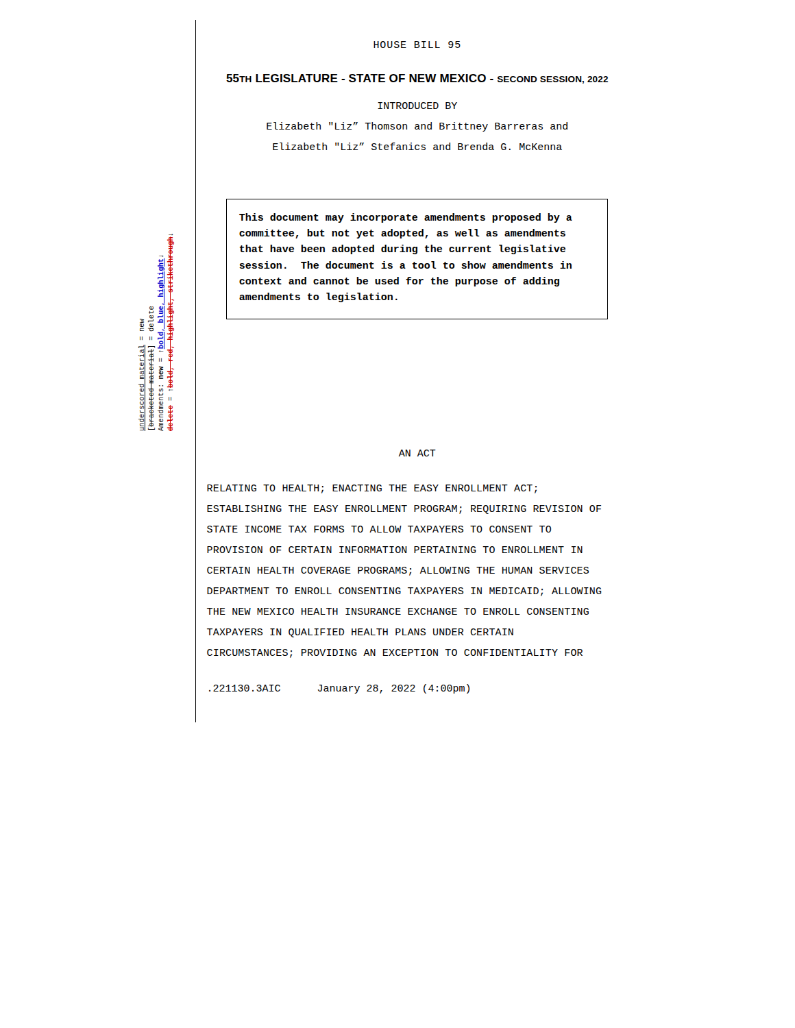underscored material = new
[bracketed material] = delete
Amendments: new = ↑bold, blue, highlight↓
delete = ↑bold, red, highlight, strikethrough↓
HOUSE BILL 95
55TH LEGISLATURE - STATE OF NEW MEXICO - SECOND SESSION, 2022
INTRODUCED BY
Elizabeth "Liz” Thomson and Brittney Barreras and
Elizabeth "Liz” Stefanics and Brenda G. McKenna
This document may incorporate amendments proposed by a committee, but not yet adopted, as well as amendments that have been adopted during the current legislative session. The document is a tool to show amendments in context and cannot be used for the purpose of adding amendments to legislation.
AN ACT
RELATING TO HEALTH; ENACTING THE EASY ENROLLMENT ACT;
ESTABLISHING THE EASY ENROLLMENT PROGRAM; REQUIRING REVISION OF
STATE INCOME TAX FORMS TO ALLOW TAXPAYERS TO CONSENT TO
PROVISION OF CERTAIN INFORMATION PERTAINING TO ENROLLMENT IN
CERTAIN HEALTH COVERAGE PROGRAMS; ALLOWING THE HUMAN SERVICES
DEPARTMENT TO ENROLL CONSENTING TAXPAYERS IN MEDICAID; ALLOWING
THE NEW MEXICO HEALTH INSURANCE EXCHANGE TO ENROLL CONSENTING
TAXPAYERS IN QUALIFIED HEALTH PLANS UNDER CERTAIN
CIRCUMSTANCES; PROVIDING AN EXCEPTION TO CONFIDENTIALITY FOR
.221130.3AIC January 28, 2022 (4:00pm)